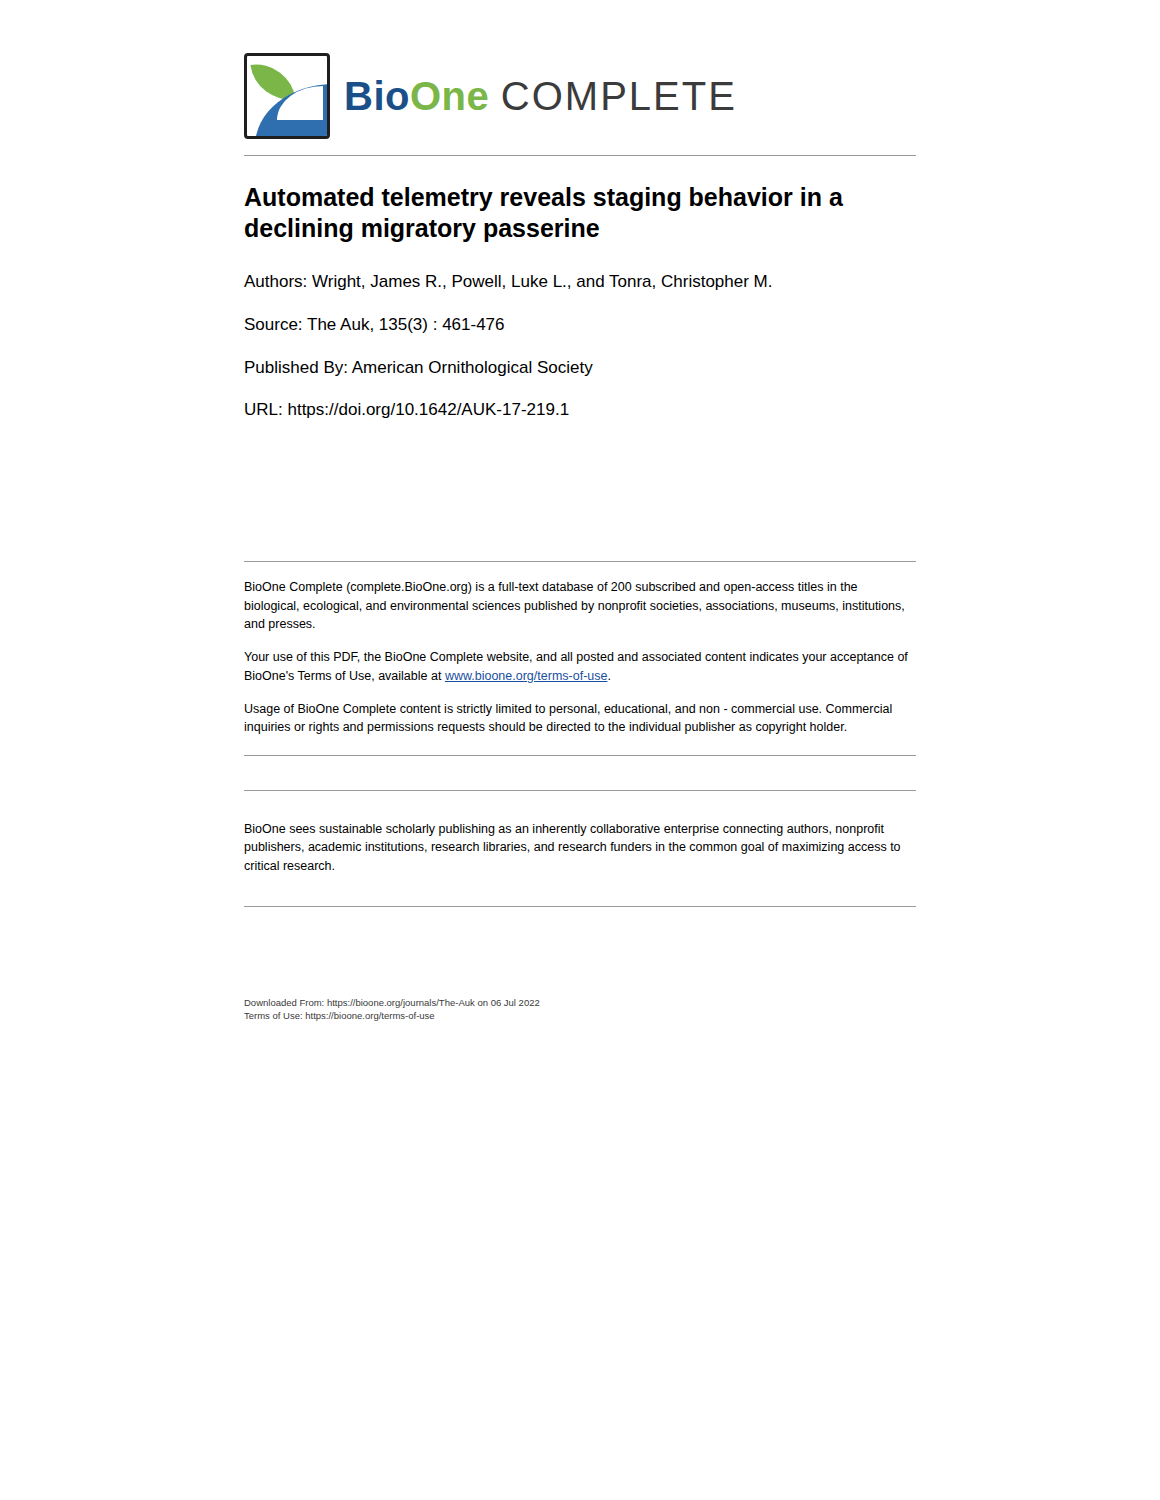Bio One COMPLETE
Automated telemetry reveals staging behavior in a declining migratory passerine
Authors: Wright, James R., Powell, Luke L., and Tonra, Christopher M.
Source: The Auk, 135(3) : 461-476
Published By: American Ornithological Society
URL: https://doi.org/10.1642/AUK-17-219.1
BioOne Complete (complete.BioOne.org) is a full-text database of 200 subscribed and open-access titles in the biological, ecological, and environmental sciences published by nonprofit societies, associations, museums, institutions, and presses.
Your use of this PDF, the BioOne Complete website, and all posted and associated content indicates your acceptance of BioOne's Terms of Use, available at www.bioone.org/terms-of-use.
Usage of BioOne Complete content is strictly limited to personal, educational, and non - commercial use. Commercial inquiries or rights and permissions requests should be directed to the individual publisher as copyright holder.
BioOne sees sustainable scholarly publishing as an inherently collaborative enterprise connecting authors, nonprofit publishers, academic institutions, research libraries, and research funders in the common goal of maximizing access to critical research.
Downloaded From: https://bioone.org/journals/The-Auk on 06 Jul 2022
Terms of Use: https://bioone.org/terms-of-use